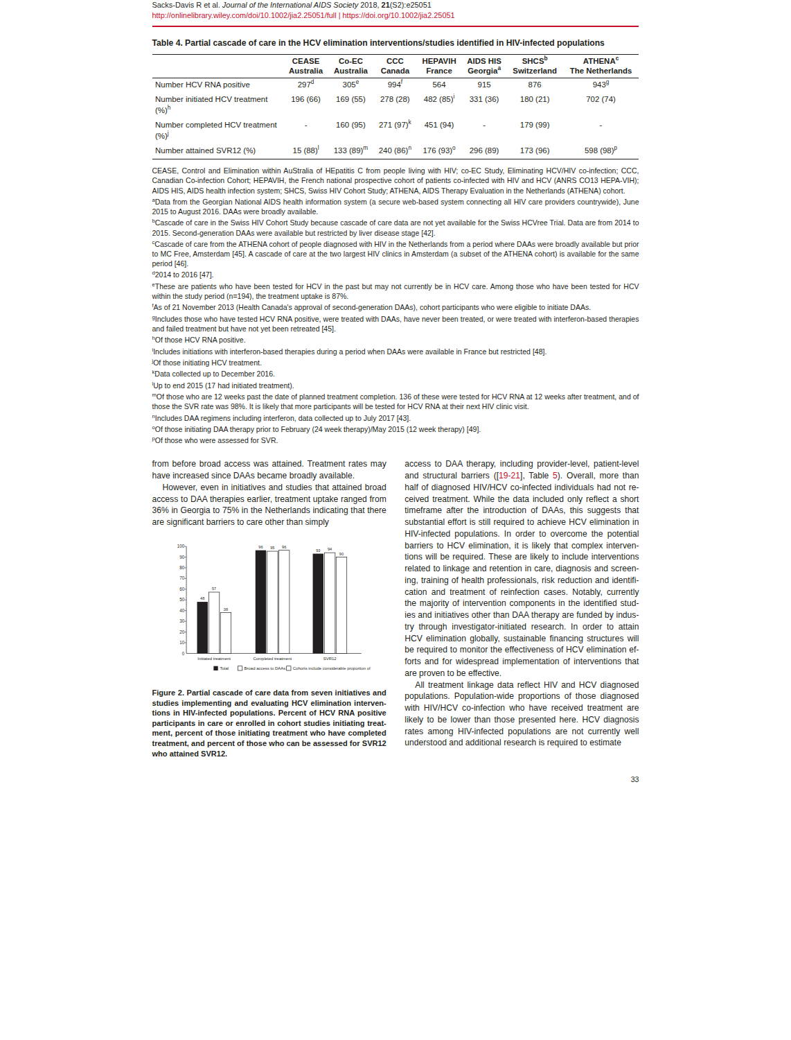Sacks-Davis R et al. Journal of the International AIDS Society 2018, 21(S2):e25051
http://onlinelibrary.wiley.com/doi/10.1002/jia2.25051/full | https://doi.org/10.1002/jia2.25051
Table 4. Partial cascade of care in the HCV elimination interventions/studies identified in HIV-infected populations
| | CEASE Australia | Co-EC Australia | CCC Canada | HEPAVIH France | AIDS HIS Georgia a | SHCS b Switzerland | ATHENA c The Netherlands |
| --- | --- | --- | --- | --- | --- | --- | --- |
| Number HCV RNA positive | 297 d | 305 e | 994 f | 564 | 915 | 876 | 943 g |
| Number initiated HCV treatment (%) h | 196 (66) | 169 (55) | 278 (28) | 482 (85) i | 331 (36) | 180 (21) | 702 (74) |
| Number completed HCV treatment (%) j | - | 160 (95) | 271 (97) k | 451 (94) | - | 179 (99) | - |
| Number attained SVR12 (%) | 15 (88) l | 133 (89) m | 240 (86) n | 176 (93) o | 296 (89) | 173 (96) | 598 (98) p |
CEASE, Control and Elimination within AuStralia of HEpatitis C from people living with HIV; co-EC Study, Eliminating HCV/HIV co-infection; CCC, Canadian Co-infection Cohort; HEPAVIH, the French national prospective cohort of patients co-infected with HIV and HCV (ANRS CO13 HEPA-VIH); AIDS HIS, AIDS health infection system; SHCS, Swiss HIV Cohort Study; ATHENA, AIDS Therapy Evaluation in the Netherlands (ATHENA) cohort.
aData from the Georgian National AIDS health information system (a secure web-based system connecting all HIV care providers countrywide), June 2015 to August 2016. DAAs were broadly available.
bCascade of care in the Swiss HIV Cohort Study because cascade of care data are not yet available for the Swiss HCVree Trial. Data are from 2014 to 2015. Second-generation DAAs were available but restricted by liver disease stage [42].
cCascade of care from the ATHENA cohort of people diagnosed with HIV in the Netherlands from a period where DAAs were broadly available but prior to MC Free, Amsterdam [45]. A cascade of care at the two largest HIV clinics in Amsterdam (a subset of the ATHENA cohort) is available for the same period [46].
d2014 to 2016 [47].
eThese are patients who have been tested for HCV in the past but may not currently be in HCV care. Among those who have been tested for HCV within the study period (n=194), the treatment uptake is 87%.
fAs of 21 November 2013 (Health Canada's approval of second-generation DAAs), cohort participants who were eligible to initiate DAAs.
gIncludes those who have tested HCV RNA positive, were treated with DAAs, have never been treated, or were treated with interferon-based therapies and failed treatment but have not yet been retreated [45].
hOf those HCV RNA positive.
iIncludes initiations with interferon-based therapies during a period when DAAs were available in France but restricted [48].
jOf those initiating HCV treatment.
kData collected up to December 2016.
lUp to end 2015 (17 had initiated treatment).
mOf those who are 12 weeks past the date of planned treatment completion. 136 of these were tested for HCV RNA at 12 weeks after treatment, and of those the SVR rate was 98%. It is likely that more participants will be tested for HCV RNA at their next HIV clinic visit.
nIncludes DAA regimens including interferon, data collected up to July 2017 [43].
oOf those initiating DAA therapy prior to February (24 week therapy)/May 2015 (12 week therapy) [49].
pOf those who were assessed for SVR.
from before broad access was attained. Treatment rates may have increased since DAAs became broadly available.
However, even in initiatives and studies that attained broad access to DAA therapies earlier, treatment uptake ranged from 36% in Georgia to 75% in the Netherlands indicating that there are significant barriers to care other than simply
100 90 80 70 60 50 40 30 20 10 0 48 57 38 96 95 96 93 94 90 Initiated treatment Completed treatment SVR12 Total Broad access to DAAs Cohorts include considerable proportion of PWID
Figure 2. Partial cascade of care data from seven initiatives and studies implementing and evaluating HCV elimination interventions in HIV-infected populations. Percent of HCV RNA positive participants in care or enrolled in cohort studies initiating treatment, percent of those initiating treatment who have completed treatment, and percent of those who can be assessed for SVR12 who attained SVR12.
access to DAA therapy, including provider-level, patient-level and structural barriers ([19-21], Table 5). Overall, more than half of diagnosed HIV/HCV co-infected individuals had not received treatment. While the data included only reflect a short timeframe after the introduction of DAAs, this suggests that substantial effort is still required to achieve HCV elimination in HIV-infected populations. In order to overcome the potential barriers to HCV elimination, it is likely that complex interventions will be required. These are likely to include interventions related to linkage and retention in care, diagnosis and screening, training of health professionals, risk reduction and identification and treatment of reinfection cases. Notably, currently the majority of intervention components in the identified studies and initiatives other than DAA therapy are funded by industry through investigator-initiated research. In order to attain HCV elimination globally, sustainable financing structures will be required to monitor the effectiveness of HCV elimination efforts and for widespread implementation of interventions that are proven to be effective.
All treatment linkage data reflect HIV and HCV diagnosed populations. Population-wide proportions of those diagnosed with HIV/HCV co-infection who have received treatment are likely to be lower than those presented here. HCV diagnosis rates among HIV-infected populations are not currently well understood and additional research is required to estimate
33